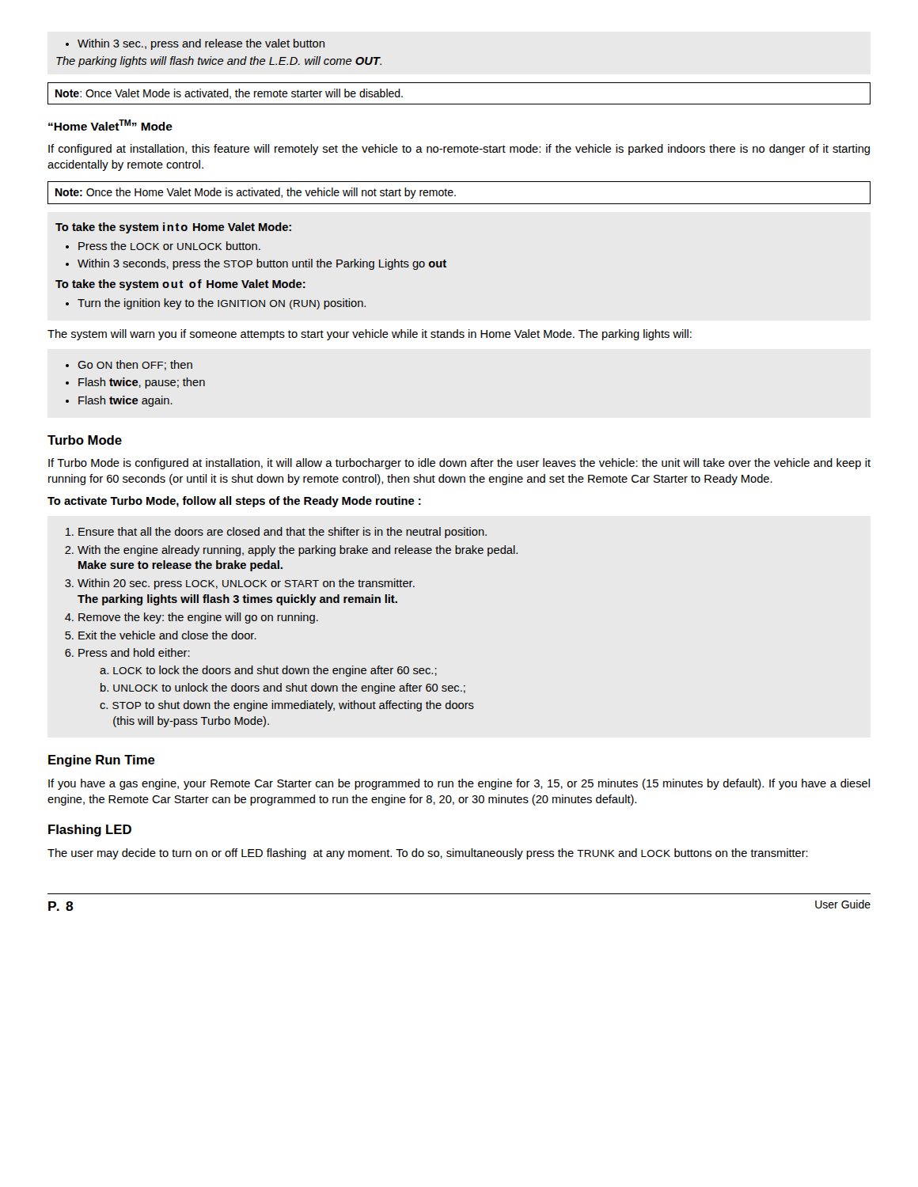Within 3 sec., press and release the valet button
The parking lights will flash twice and the L.E.D. will come OUT.
Note: Once Valet Mode is activated, the remote starter will be disabled.
“Home ValetTM” Mode
If configured at installation, this feature will remotely set the vehicle to a no-remote-start mode: if the vehicle is parked indoors there is no danger of it starting accidentally by remote control.
Note: Once the Home Valet Mode is activated, the vehicle will not start by remote.
To take the system into Home Valet Mode:
Press the LOCK or UNLOCK button.
Within 3 seconds, press the STOP button until the Parking Lights go out
To take the system out of Home Valet Mode:
Turn the ignition key to the IGNITION ON (RUN) position.
The system will warn you if someone attempts to start your vehicle while it stands in Home Valet Mode. The parking lights will:
Go ON then OFF; then
Flash twice, pause; then
Flash twice again.
Turbo Mode
If Turbo Mode is configured at installation, it will allow a turbocharger to idle down after the user leaves the vehicle: the unit will take over the vehicle and keep it running for 60 seconds (or until it is shut down by remote control), then shut down the engine and set the Remote Car Starter to Ready Mode.
To activate Turbo Mode, follow all steps of the Ready Mode routine :
Ensure that all the doors are closed and that the shifter is in the neutral position.
With the engine already running, apply the parking brake and release the brake pedal.
Make sure to release the brake pedal.
Within 20 sec. press LOCK, UNLOCK or START on the transmitter.
The parking lights will flash 3 times quickly and remain lit.
Remove the key: the engine will go on running.
Exit the vehicle and close the door.
Press and hold either:
a. LOCK to lock the doors and shut down the engine after 60 sec.;
b. UNLOCK to unlock the doors and shut down the engine after 60 sec.;
c. STOP to shut down the engine immediately, without affecting the doors
(this will by-pass Turbo Mode).
Engine Run Time
If you have a gas engine, your Remote Car Starter can be programmed to run the engine for 3, 15, or 25 minutes (15 minutes by default). If you have a diesel engine, the Remote Car Starter can be programmed to run the engine for 8, 20, or 30 minutes (20 minutes default).
Flashing LED
The user may decide to turn on or off LED flashing at any moment. To do so, simultaneously press the TRUNK and LOCK buttons on the transmitter:
P. 8 User Guide